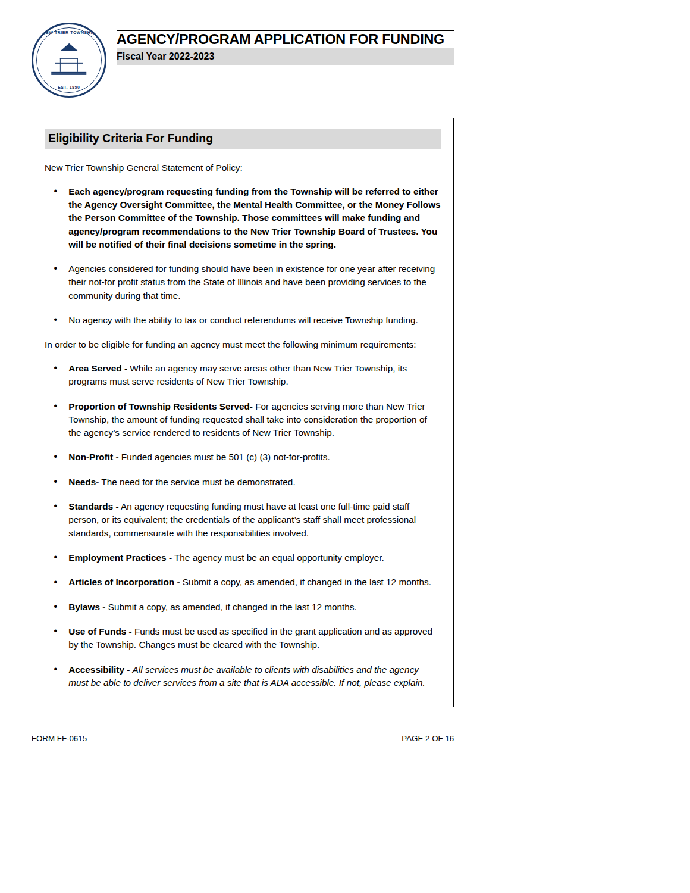NEW TRIER TOWNSHIP
EST. 1850
AGENCY/PROGRAM APPLICATION FOR FUNDING
Fiscal Year 2022-2023
Eligibility Criteria For Funding
New Trier Township General Statement of Policy:
Each agency/program requesting funding from the Township will be referred to either the Agency Oversight Committee, the Mental Health Committee, or the Money Follows the Person Committee of the Township. Those committees will make funding and agency/program recommendations to the New Trier Township Board of Trustees. You will be notified of their final decisions sometime in the spring.
Agencies considered for funding should have been in existence for one year after receiving their not-for profit status from the State of Illinois and have been providing services to the community during that time.
No agency with the ability to tax or conduct referendums will receive Township funding.
In order to be eligible for funding an agency must meet the following minimum requirements:
Area Served - While an agency may serve areas other than New Trier Township, its programs must serve residents of New Trier Township.
Proportion of Township Residents Served- For agencies serving more than New Trier Township, the amount of funding requested shall take into consideration the proportion of the agency’s service rendered to residents of New Trier Township.
Non-Profit - Funded agencies must be 501 (c) (3) not-for-profits.
Needs- The need for the service must be demonstrated.
Standards - An agency requesting funding must have at least one full-time paid staff person, or its equivalent; the credentials of the applicant’s staff shall meet professional standards, commensurate with the responsibilities involved.
Employment Practices - The agency must be an equal opportunity employer.
Articles of Incorporation - Submit a copy, as amended, if changed in the last 12 months.
Bylaws - Submit a copy, as amended, if changed in the last 12 months.
Use of Funds - Funds must be used as specified in the grant application and as approved by the Township. Changes must be cleared with the Township.
Accessibility - All services must be available to clients with disabilities and the agency must be able to deliver services from a site that is ADA accessible. If not, please explain.
FORM FF-0615 PAGE 2 OF 16